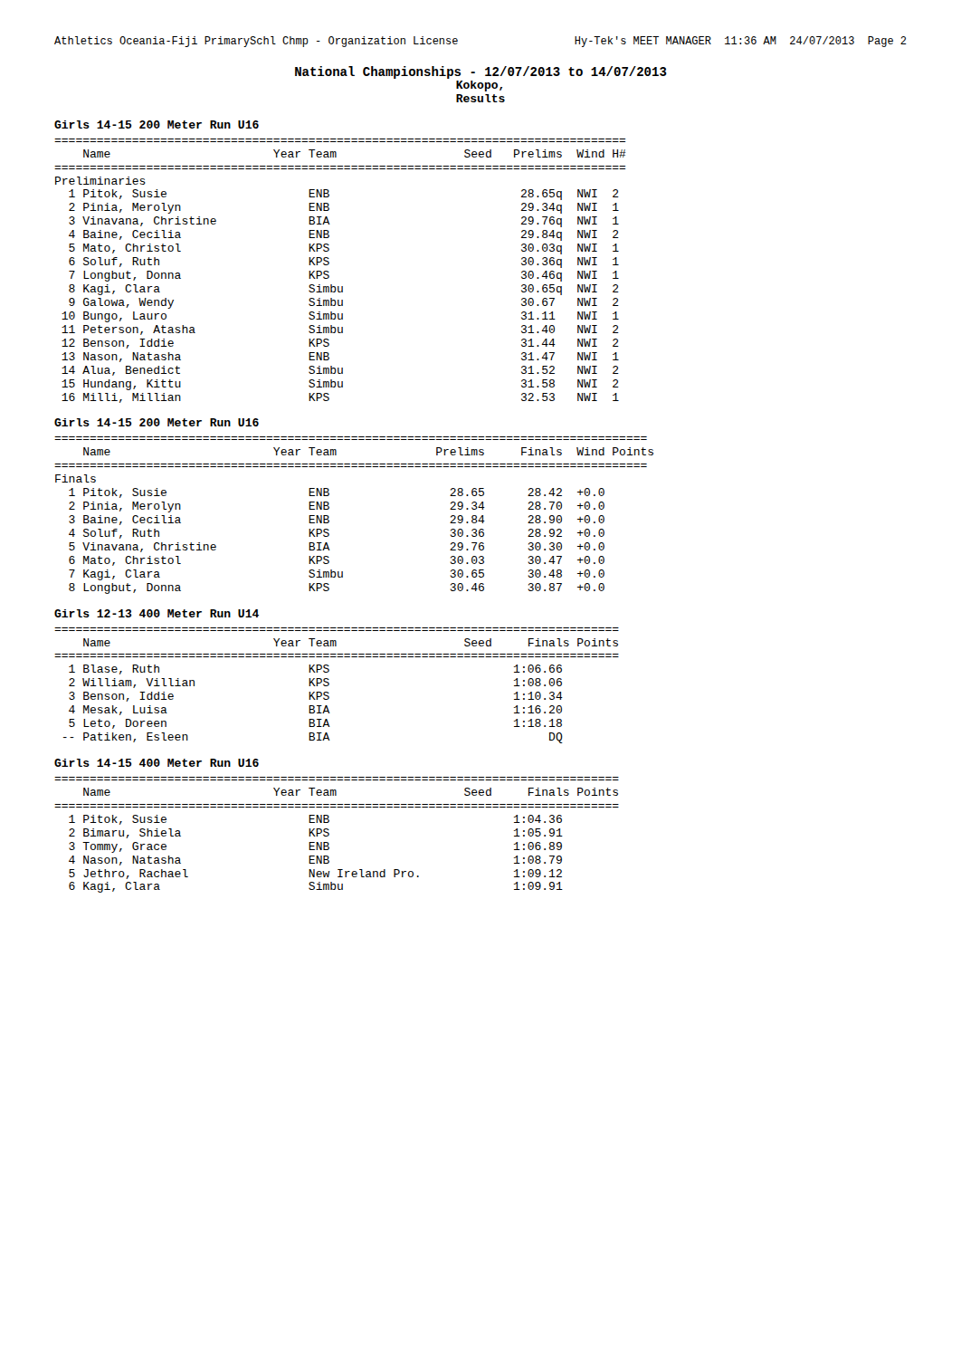Athletics Oceania-Fiji PrimarySchl Chmp - Organization License Hy-Tek's MEET MANAGER 11:36 AM 24/07/2013 Page 2
National Championships - 12/07/2013 to 14/07/2013
Kokopo,
Results
Girls 14-15 200 Meter Run U16
=================================================================================
    Name                       Year Team                  Seed   Prelims  Wind H#
=================================================================================
Preliminaries
  1 Pitok, Susie                    ENB                           28.65q  NWI  2
  2 Pinia, Merolyn                  ENB                           29.34q  NWI  1
  3 Vinavana, Christine             BIA                           29.76q  NWI  1
  4 Baine, Cecilia                  ENB                           29.84q  NWI  2
  5 Mato, Christol                  KPS                           30.03q  NWI  1
  6 Soluf, Ruth                     KPS                           30.36q  NWI  1
  7 Longbut, Donna                  KPS                           30.46q  NWI  1
  8 Kagi, Clara                     Simbu                         30.65q  NWI  2
  9 Galowa, Wendy                   Simbu                         30.67   NWI  2
 10 Bungo, Lauro                    Simbu                         31.11   NWI  1
 11 Peterson, Atasha                Simbu                         31.40   NWI  2
 12 Benson, Iddie                   KPS                           31.44   NWI  2
 13 Nason, Natasha                  ENB                           31.47   NWI  1
 14 Alua, Benedict                  Simbu                         31.52   NWI  2
 15 Hundang, Kittu                  Simbu                         31.58   NWI  2
 16 Milli, Millian                  KPS                           32.53   NWI  1
Girls 14-15 200 Meter Run U16
====================================================================================
    Name                       Year Team              Prelims     Finals  Wind Points
====================================================================================
Finals
  1 Pitok, Susie                    ENB                 28.65      28.42  +0.0
  2 Pinia, Merolyn                  ENB                 29.34      28.70  +0.0
  3 Baine, Cecilia                  ENB                 29.84      28.90  +0.0
  4 Soluf, Ruth                     KPS                 30.36      28.92  +0.0
  5 Vinavana, Christine             BIA                 29.76      30.30  +0.0
  6 Mato, Christol                  KPS                 30.03      30.47  +0.0
  7 Kagi, Clara                     Simbu               30.65      30.48  +0.0
  8 Longbut, Donna                  KPS                 30.46      30.87  +0.0
Girls 12-13 400 Meter Run U14
================================================================================
    Name                       Year Team                  Seed     Finals Points
================================================================================
  1 Blase, Ruth                     KPS                          1:06.66
  2 William, Villian                KPS                          1:08.06
  3 Benson, Iddie                   KPS                          1:10.34
  4 Mesak, Luisa                    BIA                          1:16.20
  5 Leto, Doreen                    BIA                          1:18.18
 -- Patiken, Esleen                 BIA                               DQ
Girls 14-15 400 Meter Run U16
================================================================================
    Name                       Year Team                  Seed     Finals Points
================================================================================
  1 Pitok, Susie                    ENB                          1:04.36
  2 Bimaru, Shiela                  KPS                          1:05.91
  3 Tommy, Grace                    ENB                          1:06.89
  4 Nason, Natasha                  ENB                          1:08.79
  5 Jethro, Rachael                 New Ireland Pro.             1:09.12
  6 Kagi, Clara                     Simbu                        1:09.91